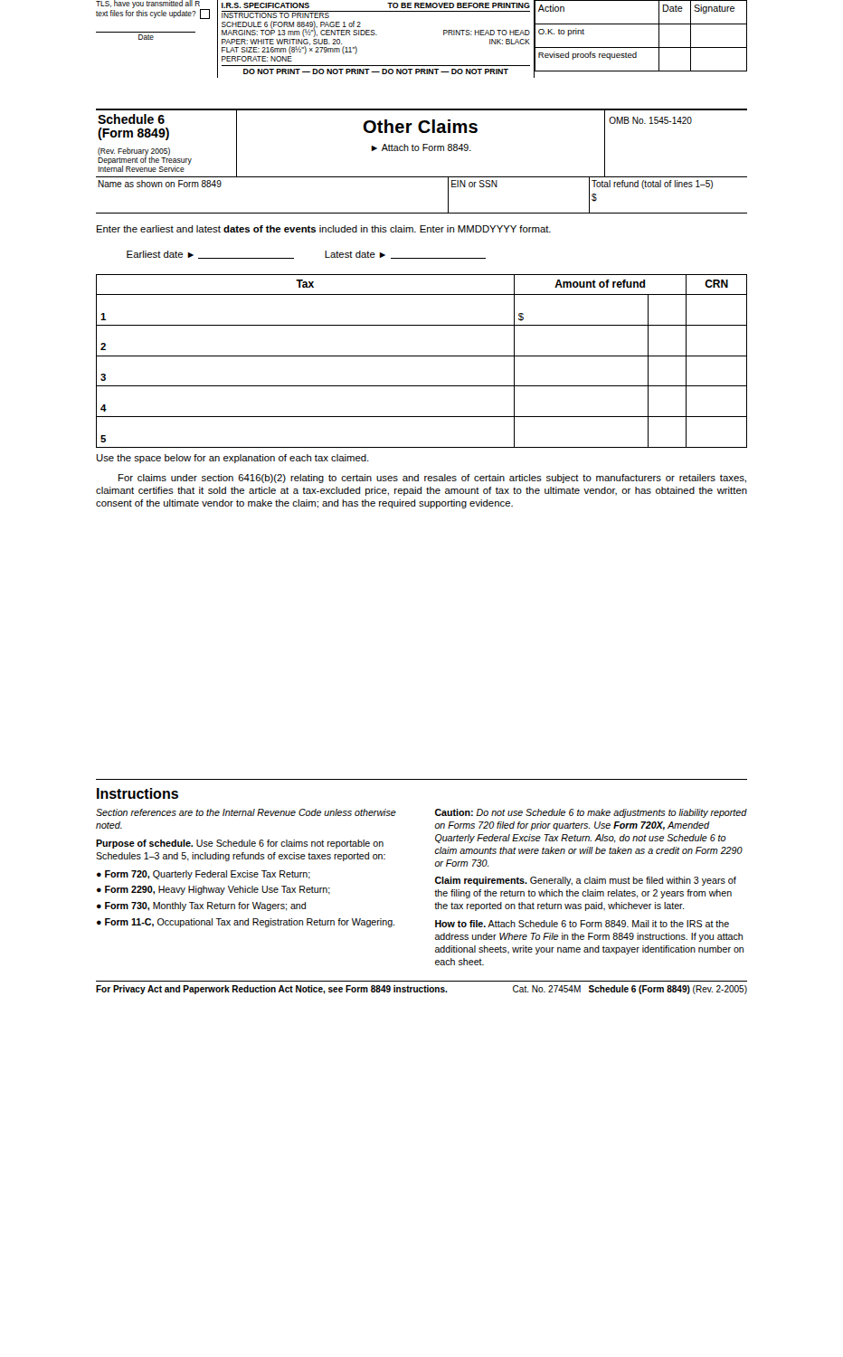TLS, have you transmitted all R text files for this cycle update?
Date
5
I.R.S. SPECIFICATIONS TO BE REMOVED BEFORE PRINTING
INSTRUCTIONS TO PRINTERS
SCHEDULE 6 (FORM 8849), PAGE 1 of 2
MARGINS: TOP 13 mm (½"), CENTER SIDES. PRINTS: HEAD TO HEAD
PAPER: WHITE WRITING, SUB. 20. INK: BLACK
FLAT SIZE: 216mm (8½") × 279mm (11")
PERFORATE: NONE
DO NOT PRINT — DO NOT PRINT — DO NOT PRINT — DO NOT PRINT
| Action | Date | Signature |
| --- | --- | --- |
| O.K. to print | | |
| Revised proofs requested | | |
Schedule 6
(Form 8849)
(Rev. February 2005)
Department of the Treasury
Internal Revenue Service
Other Claims
► Attach to Form 8849.
OMB No. 1545-1420
Name as shown on Form 8849
EIN or SSN
Total refund (total of lines 1–5)
$
Enter the earliest and latest dates of the events included in this claim. Enter in MMDDYYYY format.
Earliest date ► Latest date ►
| Tax | Amount of refund | CRN |
| --- | --- | --- |
| 1 | | $ | | |
| 2 | | | | |
| 3 | | | | |
| 4 | | | | |
| 5 | | | | |
Use the space below for an explanation of each tax claimed.
For claims under section 6416(b)(2) relating to certain uses and resales of certain articles subject to manufacturers or retailers taxes, claimant certifies that it sold the article at a tax-excluded price, repaid the amount of tax to the ultimate vendor, or has obtained the written consent of the ultimate vendor to make the claim; and has the required supporting evidence.
Instructions
Section references are to the Internal Revenue Code unless otherwise noted.
Purpose of schedule. Use Schedule 6 for claims not reportable on Schedules 1–3 and 5, including refunds of excise taxes reported on:
● Form 720, Quarterly Federal Excise Tax Return;
● Form 2290, Heavy Highway Vehicle Use Tax Return;
● Form 730, Monthly Tax Return for Wagers; and
● Form 11-C, Occupational Tax and Registration Return for Wagering.
Caution: Do not use Schedule 6 to make adjustments to liability reported on Forms 720 filed for prior quarters. Use Form 720X, Amended Quarterly Federal Excise Tax Return. Also, do not use Schedule 6 to claim amounts that were taken or will be taken as a credit on Form 2290 or Form 730.
Claim requirements. Generally, a claim must be filed within 3 years of the filing of the return to which the claim relates, or 2 years from when the tax reported on that return was paid, whichever is later.
How to file. Attach Schedule 6 to Form 8849. Mail it to the IRS at the address under Where To File in the Form 8849 instructions. If you attach additional sheets, write your name and taxpayer identification number on each sheet.
For Privacy Act and Paperwork Reduction Act Notice, see Form 8849 instructions.
Cat. No. 27454M Schedule 6 (Form 8849) (Rev. 2-2005)